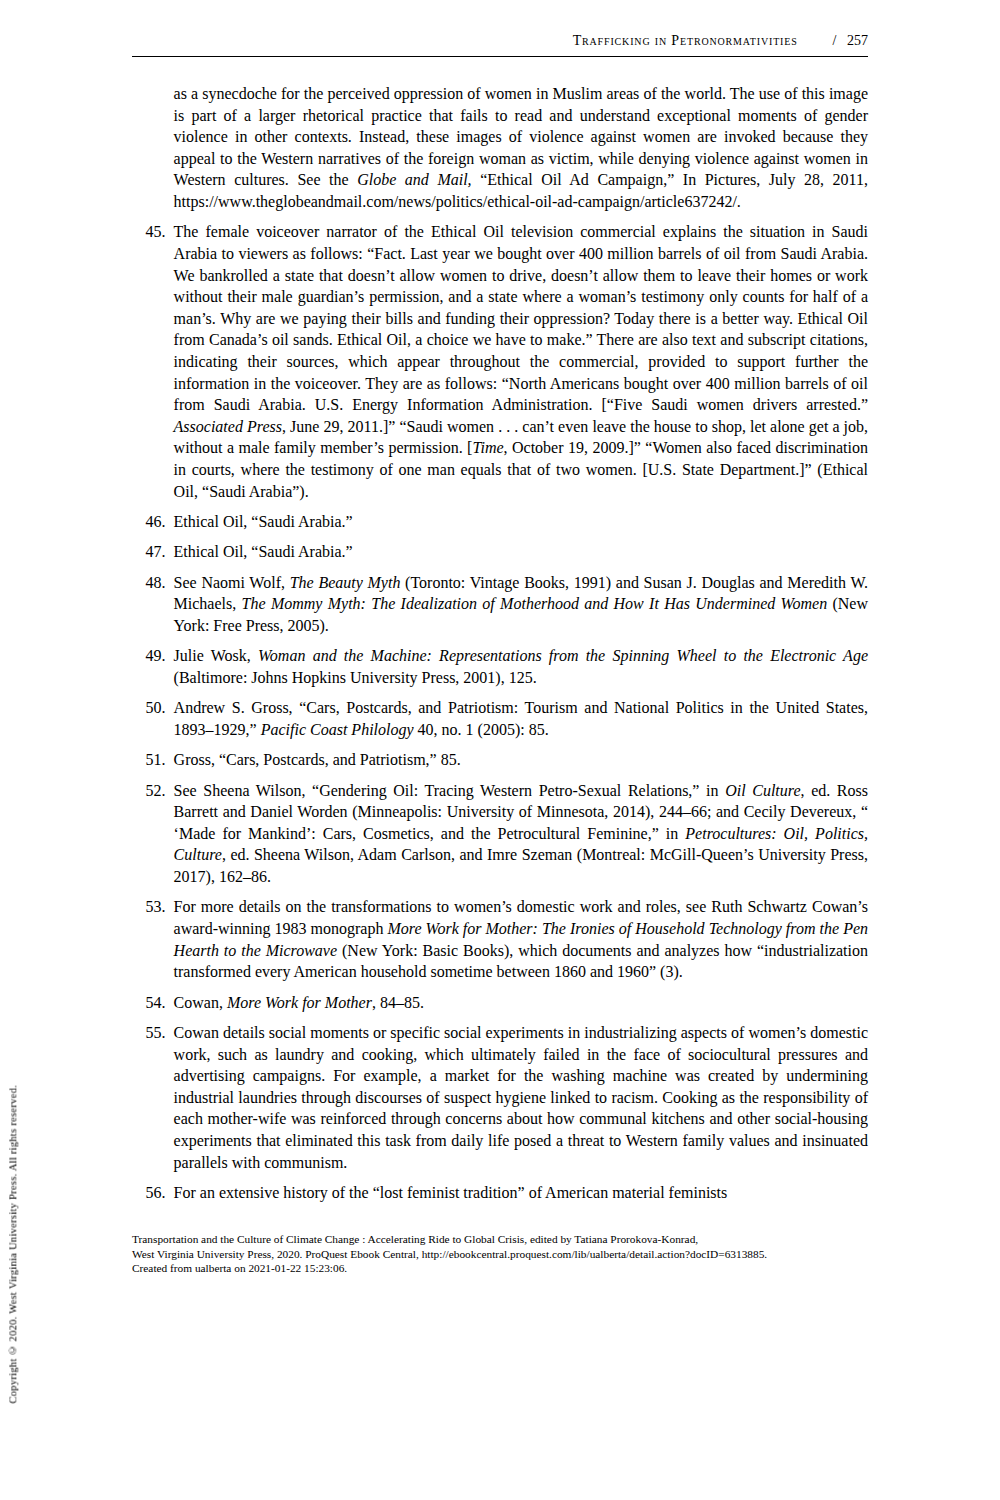Copyright © 2020. West Virginia University Press. All rights reserved.
Trafficking in Petronormativities/ 257
as a synecdoche for the perceived oppression of women in Muslim areas of the world. The use of this image is part of a larger rhetorical practice that fails to read and understand exceptional moments of gender violence in other contexts. Instead, these images of violence against women are invoked because they appeal to the Western narratives of the foreign woman as victim, while denying violence against women in Western cultures. See the Globe and Mail, “Ethical Oil Ad Campaign,” In Pictures, July 28, 2011, https://www.theglobeandmail.com/news/politics/ethical-oil-ad-campaign/article637242/.
45. The female voiceover narrator of the Ethical Oil television commercial explains the situation in Saudi Arabia to viewers as follows: “Fact. Last year we bought over 400 million barrels of oil from Saudi Arabia. We bankrolled a state that doesn’t allow women to drive, doesn’t allow them to leave their homes or work without their male guardian’s permission, and a state where a woman’s testimony only counts for half of a man’s. Why are we paying their bills and funding their oppression? Today there is a better way. Ethical Oil from Canada’s oil sands. Ethical Oil, a choice we have to make.” There are also text and subscript citations, indicating their sources, which appear throughout the commercial, provided to support further the information in the voiceover. They are as follows: “North Americans bought over 400 million barrels of oil from Saudi Arabia. U.S. Energy Information Administration. [“Five Saudi women drivers arrested.” Associated Press, June 29, 2011.]” “Saudi women . . . can’t even leave the house to shop, let alone get a job, without a male family member’s permission. [Time, October 19, 2009.]” “Women also faced discrimination in courts, where the testimony of one man equals that of two women. [U.S. State Department.]” (Ethical Oil, “Saudi Arabia”).
46. Ethical Oil, “Saudi Arabia.”
47. Ethical Oil, “Saudi Arabia.”
48. See Naomi Wolf, The Beauty Myth (Toronto: Vintage Books, 1991) and Susan J. Douglas and Meredith W. Michaels, The Mommy Myth: The Idealization of Motherhood and How It Has Undermined Women (New York: Free Press, 2005).
49. Julie Wosk, Woman and the Machine: Representations from the Spinning Wheel to the Electronic Age (Baltimore: Johns Hopkins University Press, 2001), 125.
50. Andrew S. Gross, “Cars, Postcards, and Patriotism: Tourism and National Politics in the United States, 1893–1929,” Pacific Coast Philology 40, no. 1 (2005): 85.
51. Gross, “Cars, Postcards, and Patriotism,” 85.
52. See Sheena Wilson, “Gendering Oil: Tracing Western Petro-Sexual Relations,” in Oil Culture, ed. Ross Barrett and Daniel Worden (Minneapolis: University of Minnesota, 2014), 244–66; and Cecily Devereux, “ ‘Made for Mankind’: Cars, Cosmetics, and the Petrocultural Feminine,” in Petrocultures: Oil, Politics, Culture, ed. Sheena Wilson, Adam Carlson, and Imre Szeman (Montreal: McGill-Queen’s University Press, 2017), 162–86.
53. For more details on the transformations to women’s domestic work and roles, see Ruth Schwartz Cowan’s award-winning 1983 monograph More Work for Mother: The Ironies of Household Technology from the Pen Hearth to the Microwave (New York: Basic Books), which documents and analyzes how “industrialization transformed every American household sometime between 1860 and 1960” (3).
54. Cowan, More Work for Mother, 84–85.
55. Cowan details social moments or specific social experiments in industrializing aspects of women’s domestic work, such as laundry and cooking, which ultimately failed in the face of sociocultural pressures and advertising campaigns. For example, a market for the washing machine was created by undermining industrial laundries through discourses of suspect hygiene linked to racism. Cooking as the responsibility of each mother-wife was reinforced through concerns about how communal kitchens and other social-housing experiments that eliminated this task from daily life posed a threat to Western family values and insinuated parallels with communism.
56. For an extensive history of the “lost feminist tradition” of American material feminists
Transportation and the Culture of Climate Change : Accelerating Ride to Global Crisis, edited by Tatiana Prorokova-Konrad,
West Virginia University Press, 2020. ProQuest Ebook Central, http://ebookcentral.proquest.com/lib/ualberta/detail.action?docID=6313885.
Created from ualberta on 2021-01-22 15:23:06.